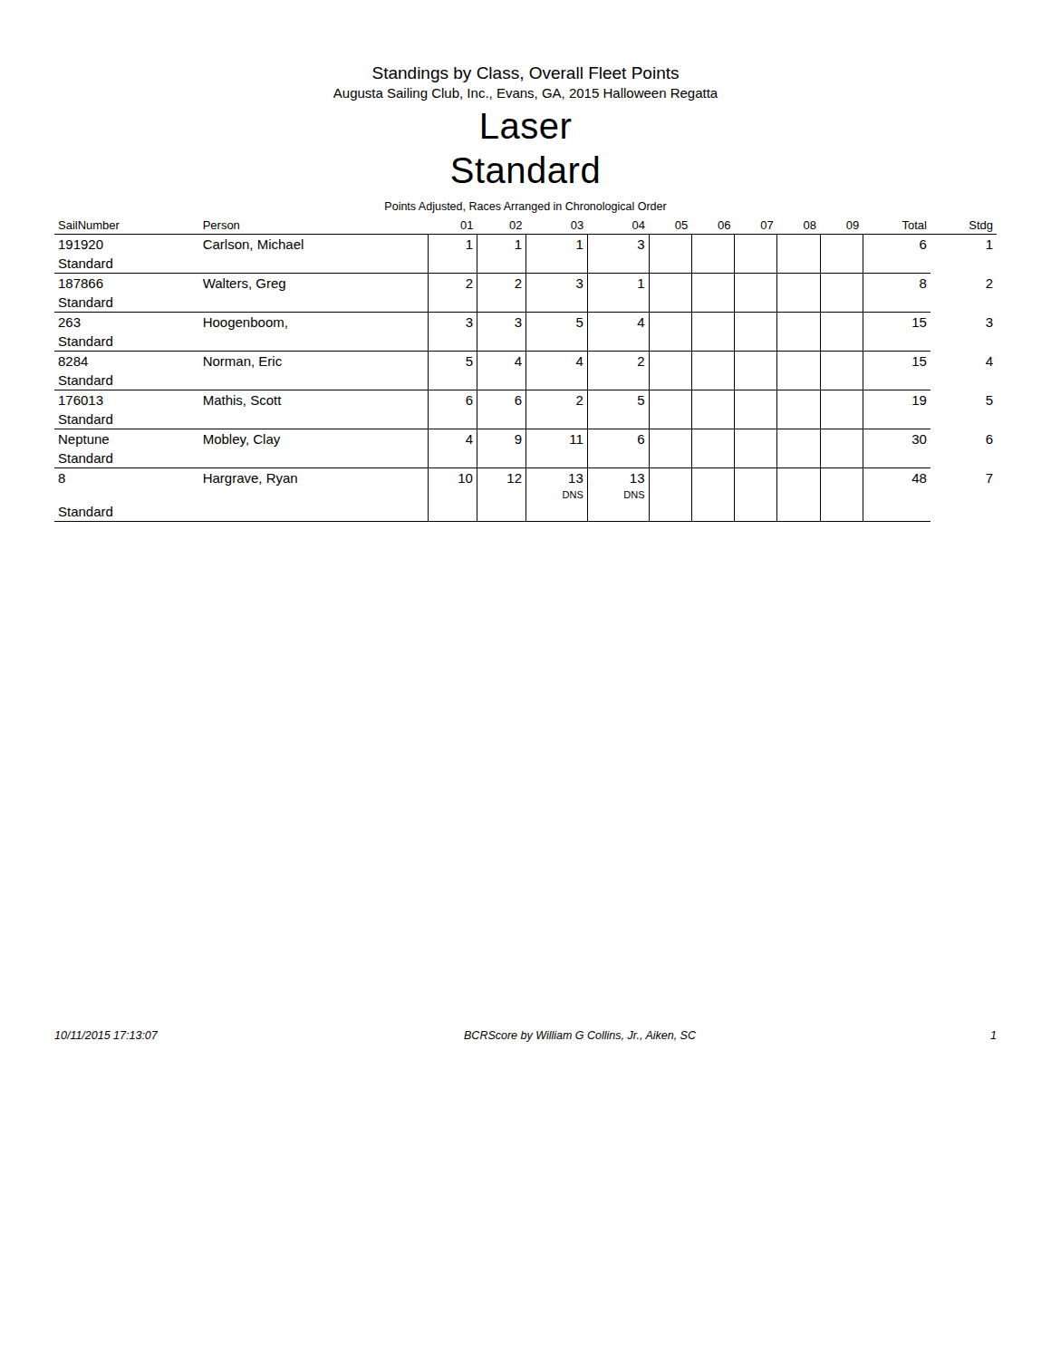Standings by Class, Overall Fleet Points
Augusta Sailing Club, Inc., Evans, GA, 2015 Halloween Regatta
Laser
Standard
Points Adjusted, Races Arranged in Chronological Order
| SailNumber | Person | 01 | 02 | 03 | 04 | 05 | 06 | 07 | 08 | 09 | Total | Stdg |
| --- | --- | --- | --- | --- | --- | --- | --- | --- | --- | --- | --- | --- |
| 191920 | Carlson, Michael | 1 | 1 | 1 | 3 | | | | | | 6 | 1 |
| Standard | | | | | | | | | | | | |
| 187866 | Walters, Greg | 2 | 2 | 3 | 1 | | | | | | 8 | 2 |
| Standard | | | | | | | | | | | | |
| 263 | Hoogenboom, | 3 | 3 | 5 | 4 | | | | | | 15 | 3 |
| Standard | | | | | | | | | | | | |
| 8284 | Norman, Eric | 5 | 4 | 4 | 2 | | | | | | 15 | 4 |
| Standard | | | | | | | | | | | | |
| 176013 | Mathis, Scott | 6 | 6 | 2 | 5 | | | | | | 19 | 5 |
| Standard | | | | | | | | | | | | |
| Neptune | Mobley, Clay | 4 | 9 | 11 | 6 | | | | | | 30 | 6 |
| Standard | | | | | | | | | | | | |
| 8 | Hargrave, Ryan | 10 | 12 | 13 | 13 | | | | | | 48 | 7 |
| | | | | DNS | DNS | | | | | | | |
| Standard | | | | | | | | | | | | |
10/11/2015 17:13:07
BCRScore by William G Collins, Jr., Aiken, SC
1